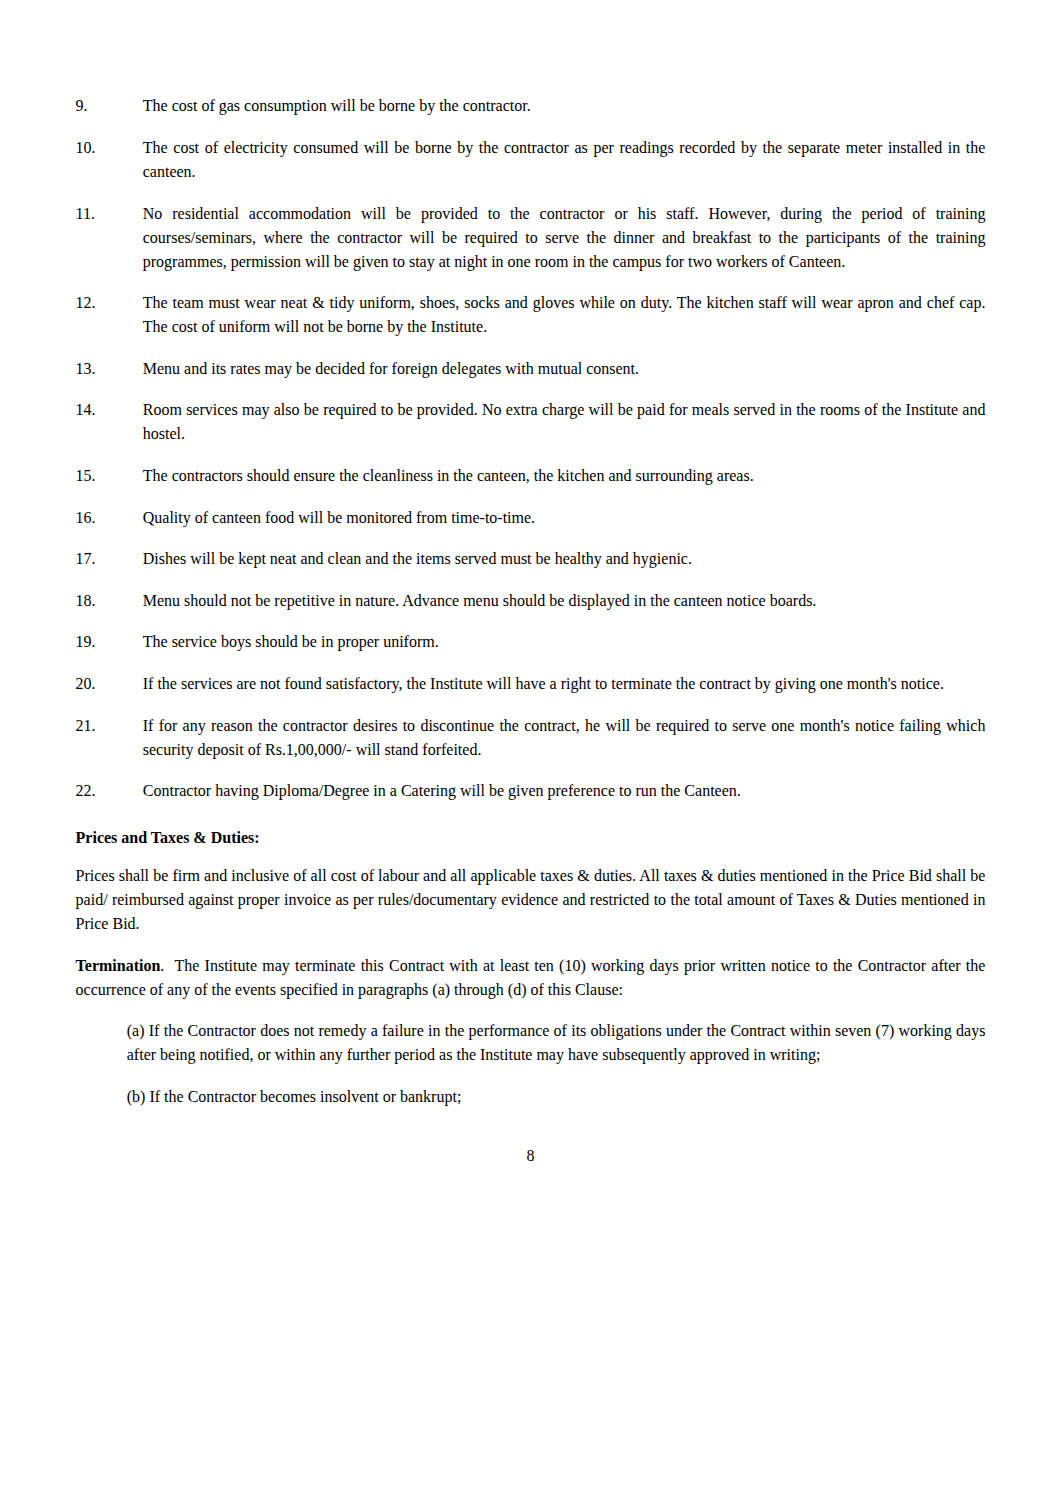9. The cost of gas consumption will be borne by the contractor.
10. The cost of electricity consumed will be borne by the contractor as per readings recorded by the separate meter installed in the canteen.
11. No residential accommodation will be provided to the contractor or his staff. However, during the period of training courses/seminars, where the contractor will be required to serve the dinner and breakfast to the participants of the training programmes, permission will be given to stay at night in one room in the campus for two workers of Canteen.
12. The team must wear neat & tidy uniform, shoes, socks and gloves while on duty. The kitchen staff will wear apron and chef cap. The cost of uniform will not be borne by the Institute.
13. Menu and its rates may be decided for foreign delegates with mutual consent.
14. Room services may also be required to be provided. No extra charge will be paid for meals served in the rooms of the Institute and hostel.
15. The contractors should ensure the cleanliness in the canteen, the kitchen and surrounding areas.
16. Quality of canteen food will be monitored from time-to-time.
17. Dishes will be kept neat and clean and the items served must be healthy and hygienic.
18. Menu should not be repetitive in nature. Advance menu should be displayed in the canteen notice boards.
19. The service boys should be in proper uniform.
20. If the services are not found satisfactory, the Institute will have a right to terminate the contract by giving one month's notice.
21. If for any reason the contractor desires to discontinue the contract, he will be required to serve one month's notice failing which security deposit of Rs.1,00,000/- will stand forfeited.
22. Contractor having Diploma/Degree in a Catering will be given preference to run the Canteen.
Prices and Taxes & Duties:
Prices shall be firm and inclusive of all cost of labour and all applicable taxes & duties. All taxes & duties mentioned in the Price Bid shall be paid/ reimbursed against proper invoice as per rules/documentary evidence and restricted to the total amount of Taxes & Duties mentioned in Price Bid.
Termination. The Institute may terminate this Contract with at least ten (10) working days prior written notice to the Contractor after the occurrence of any of the events specified in paragraphs (a) through (d) of this Clause:
(a) If the Contractor does not remedy a failure in the performance of its obligations under the Contract within seven (7) working days after being notified, or within any further period as the Institute may have subsequently approved in writing;
(b) If the Contractor becomes insolvent or bankrupt;
8